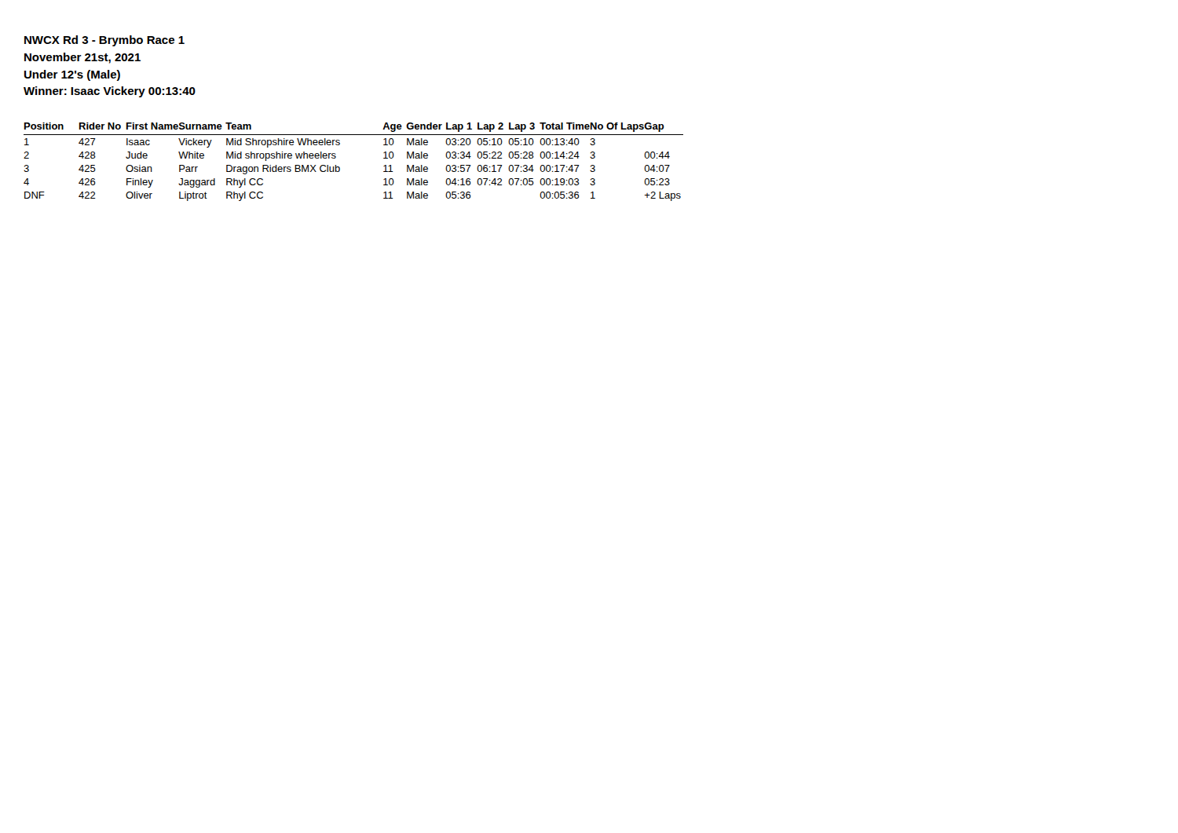NWCX Rd 3 - Brymbo Race 1
November 21st, 2021
Under 12's (Male)
Winner: Isaac Vickery 00:13:40
| Position | Rider No | First Name | Surname | Team | Age | Gender | Lap 1 | Lap 2 | Lap 3 | Total Time | No Of Laps | Gap |
| --- | --- | --- | --- | --- | --- | --- | --- | --- | --- | --- | --- | --- |
| 1 | 427 | Isaac | Vickery | Mid Shropshire Wheelers | 10 | Male | 03:20 | 05:10 | 05:10 | 00:13:40 | 3 | |
| 2 | 428 | Jude | White | Mid shropshire wheelers | 10 | Male | 03:34 | 05:22 | 05:28 | 00:14:24 | 3 | 00:44 |
| 3 | 425 | Osian | Parr | Dragon Riders BMX Club | 11 | Male | 03:57 | 06:17 | 07:34 | 00:17:47 | 3 | 04:07 |
| 4 | 426 | Finley | Jaggard | Rhyl CC | 10 | Male | 04:16 | 07:42 | 07:05 | 00:19:03 | 3 | 05:23 |
| DNF | 422 | Oliver | Liptrot | Rhyl CC | 11 | Male | 05:36 | | | 00:05:36 | 1 | +2 Laps |